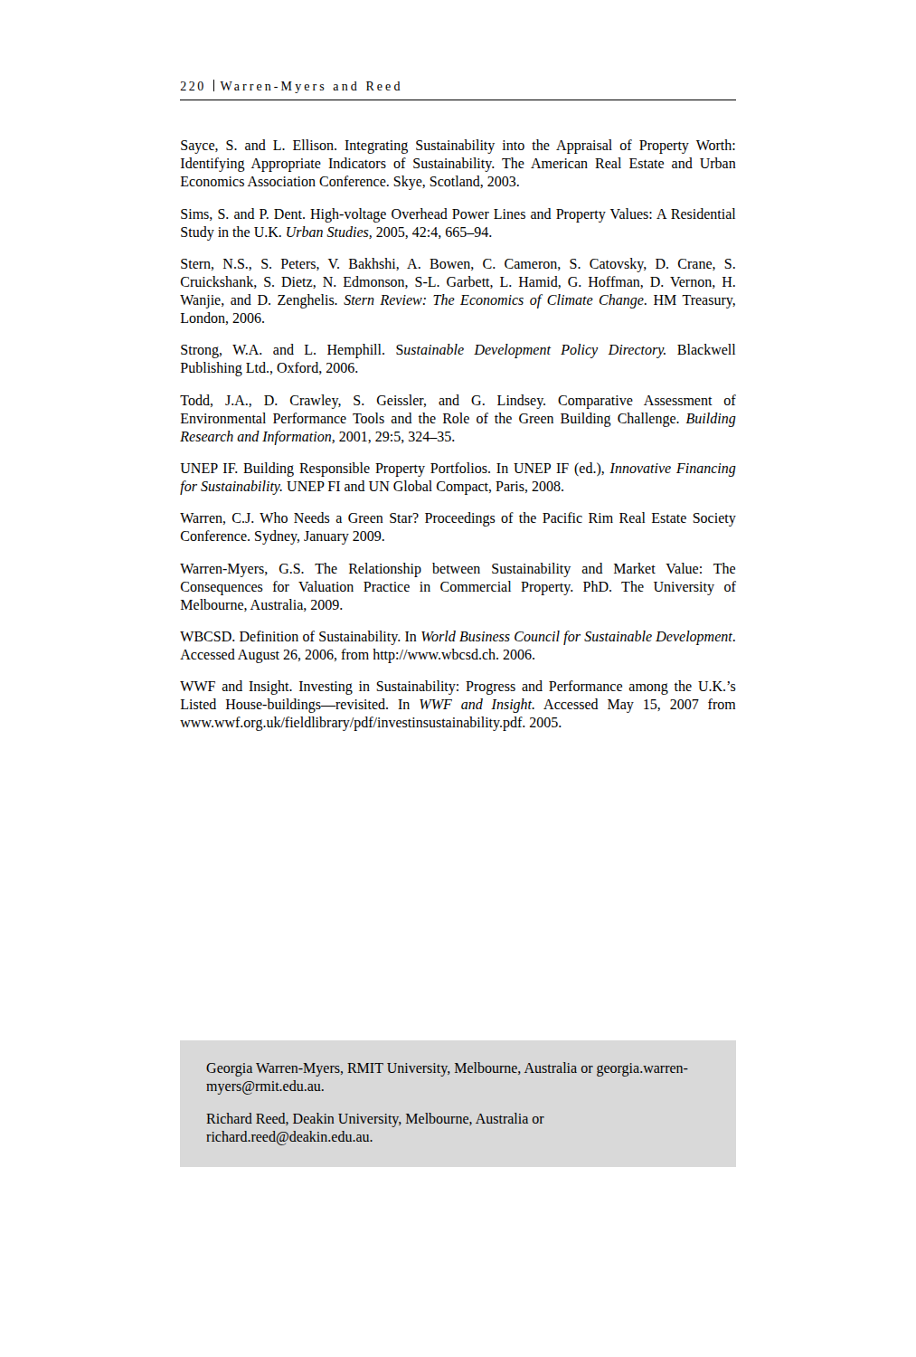220 Warren-Myers and Reed
Sayce, S. and L. Ellison. Integrating Sustainability into the Appraisal of Property Worth: Identifying Appropriate Indicators of Sustainability. The American Real Estate and Urban Economics Association Conference. Skye, Scotland, 2003.
Sims, S. and P. Dent. High-voltage Overhead Power Lines and Property Values: A Residential Study in the U.K. Urban Studies, 2005, 42:4, 665–94.
Stern, N.S., S. Peters, V. Bakhshi, A. Bowen, C. Cameron, S. Catovsky, D. Crane, S. Cruickshank, S. Dietz, N. Edmonson, S-L. Garbett, L. Hamid, G. Hoffman, D. Vernon, H. Wanjie, and D. Zenghelis. Stern Review: The Economics of Climate Change. HM Treasury, London, 2006.
Strong, W.A. and L. Hemphill. Sustainable Development Policy Directory. Blackwell Publishing Ltd., Oxford, 2006.
Todd, J.A., D. Crawley, S. Geissler, and G. Lindsey. Comparative Assessment of Environmental Performance Tools and the Role of the Green Building Challenge. Building Research and Information, 2001, 29:5, 324–35.
UNEP IF. Building Responsible Property Portfolios. In UNEP IF (ed.), Innovative Financing for Sustainability. UNEP FI and UN Global Compact, Paris, 2008.
Warren, C.J. Who Needs a Green Star? Proceedings of the Pacific Rim Real Estate Society Conference. Sydney, January 2009.
Warren-Myers, G.S. The Relationship between Sustainability and Market Value: The Consequences for Valuation Practice in Commercial Property. PhD. The University of Melbourne, Australia, 2009.
WBCSD. Definition of Sustainability. In World Business Council for Sustainable Development. Accessed August 26, 2006, from http://www.wbcsd.ch. 2006.
WWF and Insight. Investing in Sustainability: Progress and Performance among the U.K.’s Listed House-buildings—revisited. In WWF and Insight. Accessed May 15, 2007 from www.wwf.org.uk/fieldlibrary/pdf/investinsustainability.pdf. 2005.
Georgia Warren-Myers, RMIT University, Melbourne, Australia or georgia.warren-myers@rmit.edu.au.
Richard Reed, Deakin University, Melbourne, Australia or richard.reed@deakin.edu.au.